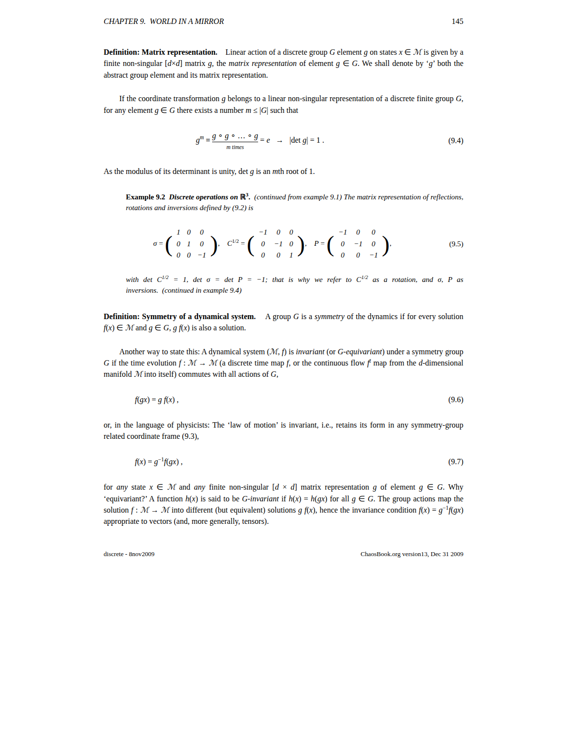CHAPTER 9. WORLD IN A MIRROR 145
Definition: Matrix representation. Linear action of a discrete group G element g on states x ∈ ℳ is given by a finite non-singular [d×d] matrix g, the matrix representation of element g ∈ G. We shall denote by ‘g’ both the abstract group element and its matrix representation.
If the coordinate transformation g belongs to a linear non-singular representation of a discrete finite group G, for any element g ∈ G there exists a number m ≤ |G| such that
gm ≡ g ∘ g ∘ … ∘ g m times = e → |det g| = 1 .
(9.4)
As the modulus of its determinant is unity, det g is an mth root of 1.
Example 9.2 Discrete operations on ℝ3. (continued from example 9.1) The matrix representation of reflections, rotations and inversions defined by (9.2) is
σ = (
| 1 | 0 | 0 |
| 0 | 1 | 0 |
| 0 | 0 | −1 |
) , C1/2 = (
| −1 | 0 | 0 |
| 0 | −1 | 0 |
| 0 | 0 | 1 |
) , P = (
| −1 | 0 | 0 |
| 0 | −1 | 0 |
| 0 | 0 | −1 |
) ,
(9.5)
with det C1/2 = 1, det σ = det P = −1; that is why we refer to C1/2 as a rotation, and σ, P as inversions. (continued in example 9.4)
Definition: Symmetry of a dynamical system. A group G is a symmetry of the dynamics if for every solution f(x) ∈ ℳ and g ∈ G, g f(x) is also a solution.
Another way to state this: A dynamical system (ℳ, f) is invariant (or G-equivariant) under a symmetry group G if the time evolution f : ℳ → ℳ (a discrete time map f, or the continuous flow ft map from the d-dimensional manifold ℳ into itself) commutes with all actions of G,
f(gx) = g f(x) ,
(9.6)
or, in the language of physicists: The ‘law of motion’ is invariant, i.e., retains its form in any symmetry-group related coordinate frame (9.3),
f(x) = g−1f(gx) ,
(9.7)
for any state x ∈ ℳ and any finite non-singular [d × d] matrix representation g of element g ∈ G. Why ‘equivariant?’ A function h(x) is said to be G-invariant if h(x) = h(gx) for all g ∈ G. The group actions map the solution f : ℳ → ℳ into different (but equivalent) solutions g f(x), hence the invariance condition f(x) = g−1f(gx) appropriate to vectors (and, more generally, tensors).
discrete - 8nov2009 ChaosBook.org version13, Dec 31 2009